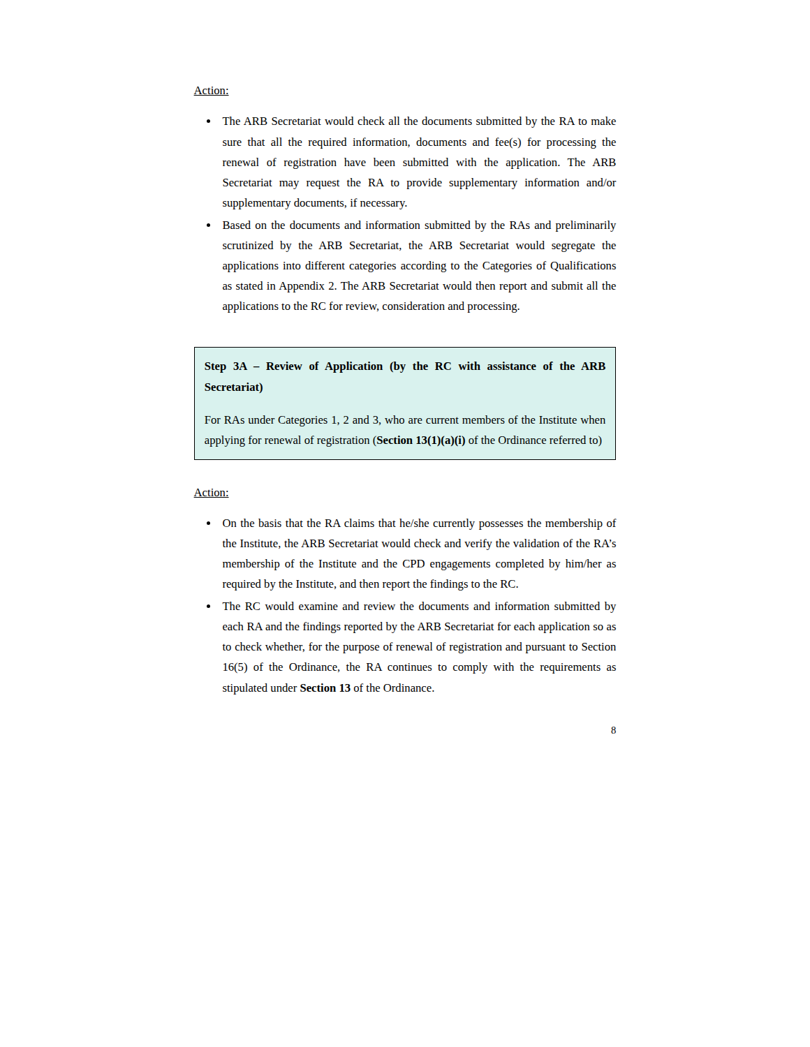Action:
The ARB Secretariat would check all the documents submitted by the RA to make sure that all the required information, documents and fee(s) for processing the renewal of registration have been submitted with the application. The ARB Secretariat may request the RA to provide supplementary information and/or supplementary documents, if necessary.
Based on the documents and information submitted by the RAs and preliminarily scrutinized by the ARB Secretariat, the ARB Secretariat would segregate the applications into different categories according to the Categories of Qualifications as stated in Appendix 2. The ARB Secretariat would then report and submit all the applications to the RC for review, consideration and processing.
Step 3A – Review of Application (by the RC with assistance of the ARB Secretariat)
For RAs under Categories 1, 2 and 3, who are current members of the Institute when applying for renewal of registration (Section 13(1)(a)(i) of the Ordinance referred to)
Action:
On the basis that the RA claims that he/she currently possesses the membership of the Institute, the ARB Secretariat would check and verify the validation of the RA’s membership of the Institute and the CPD engagements completed by him/her as required by the Institute, and then report the findings to the RC.
The RC would examine and review the documents and information submitted by each RA and the findings reported by the ARB Secretariat for each application so as to check whether, for the purpose of renewal of registration and pursuant to Section 16(5) of the Ordinance, the RA continues to comply with the requirements as stipulated under Section 13 of the Ordinance.
8